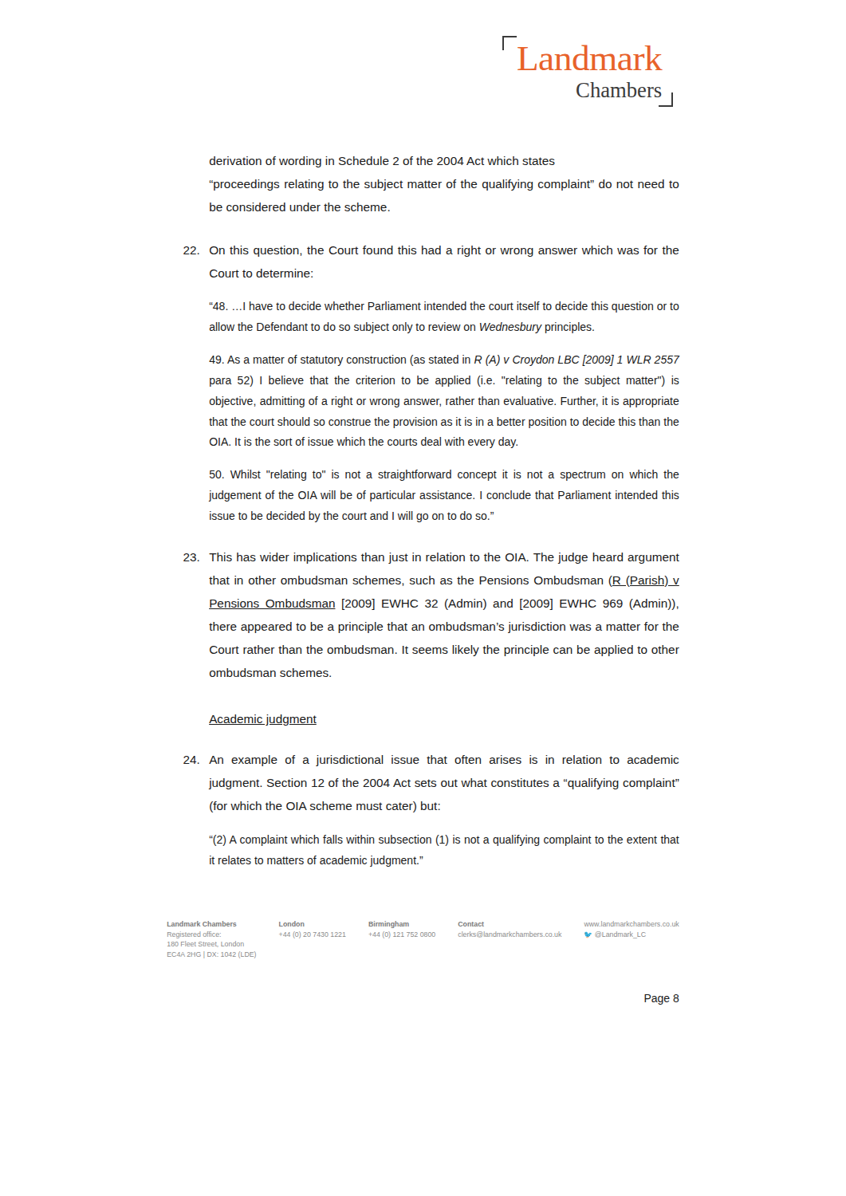Landmark Chambers
derivation of wording in Schedule 2 of the 2004 Act which states
“proceedings relating to the subject matter of the qualifying complaint” do not need to be considered under the scheme.
On this question, the Court found this had a right or wrong answer which was for the Court to determine:
“48. …I have to decide whether Parliament intended the court itself to decide this question or to allow the Defendant to do so subject only to review on Wednesbury principles.
49. As a matter of statutory construction (as stated in R (A) v Croydon LBC [2009] 1 WLR 2557 para 52) I believe that the criterion to be applied (i.e. "relating to the subject matter") is objective, admitting of a right or wrong answer, rather than evaluative. Further, it is appropriate that the court should so construe the provision as it is in a better position to decide this than the OIA. It is the sort of issue which the courts deal with every day.
50. Whilst "relating to" is not a straightforward concept it is not a spectrum on which the judgement of the OIA will be of particular assistance. I conclude that Parliament intended this issue to be decided by the court and I will go on to do so.”
This has wider implications than just in relation to the OIA. The judge heard argument that in other ombudsman schemes, such as the Pensions Ombudsman (R (Parish) v Pensions Ombudsman [2009] EWHC 32 (Admin) and [2009] EWHC 969 (Admin)), there appeared to be a principle that an ombudsman’s jurisdiction was a matter for the Court rather than the ombudsman. It seems likely the principle can be applied to other ombudsman schemes.
Academic judgment
An example of a jurisdictional issue that often arises is in relation to academic judgment. Section 12 of the 2004 Act sets out what constitutes a “qualifying complaint” (for which the OIA scheme must cater) but:
“(2) A complaint which falls within subsection (1) is not a qualifying complaint to the extent that it relates to matters of academic judgment.”
Landmark Chambers
Registered office:
180 Fleet Street, London
EC4A 2HG | DX: 1042 (LDE)
London
+44 (0) 20 7430 1221
Birmingham
+44 (0) 121 752 0800
Contact
clerks@landmarkchambers.co.uk
www.landmarkchambers.co.uk
🐦 @Landmark_LC
Page 8